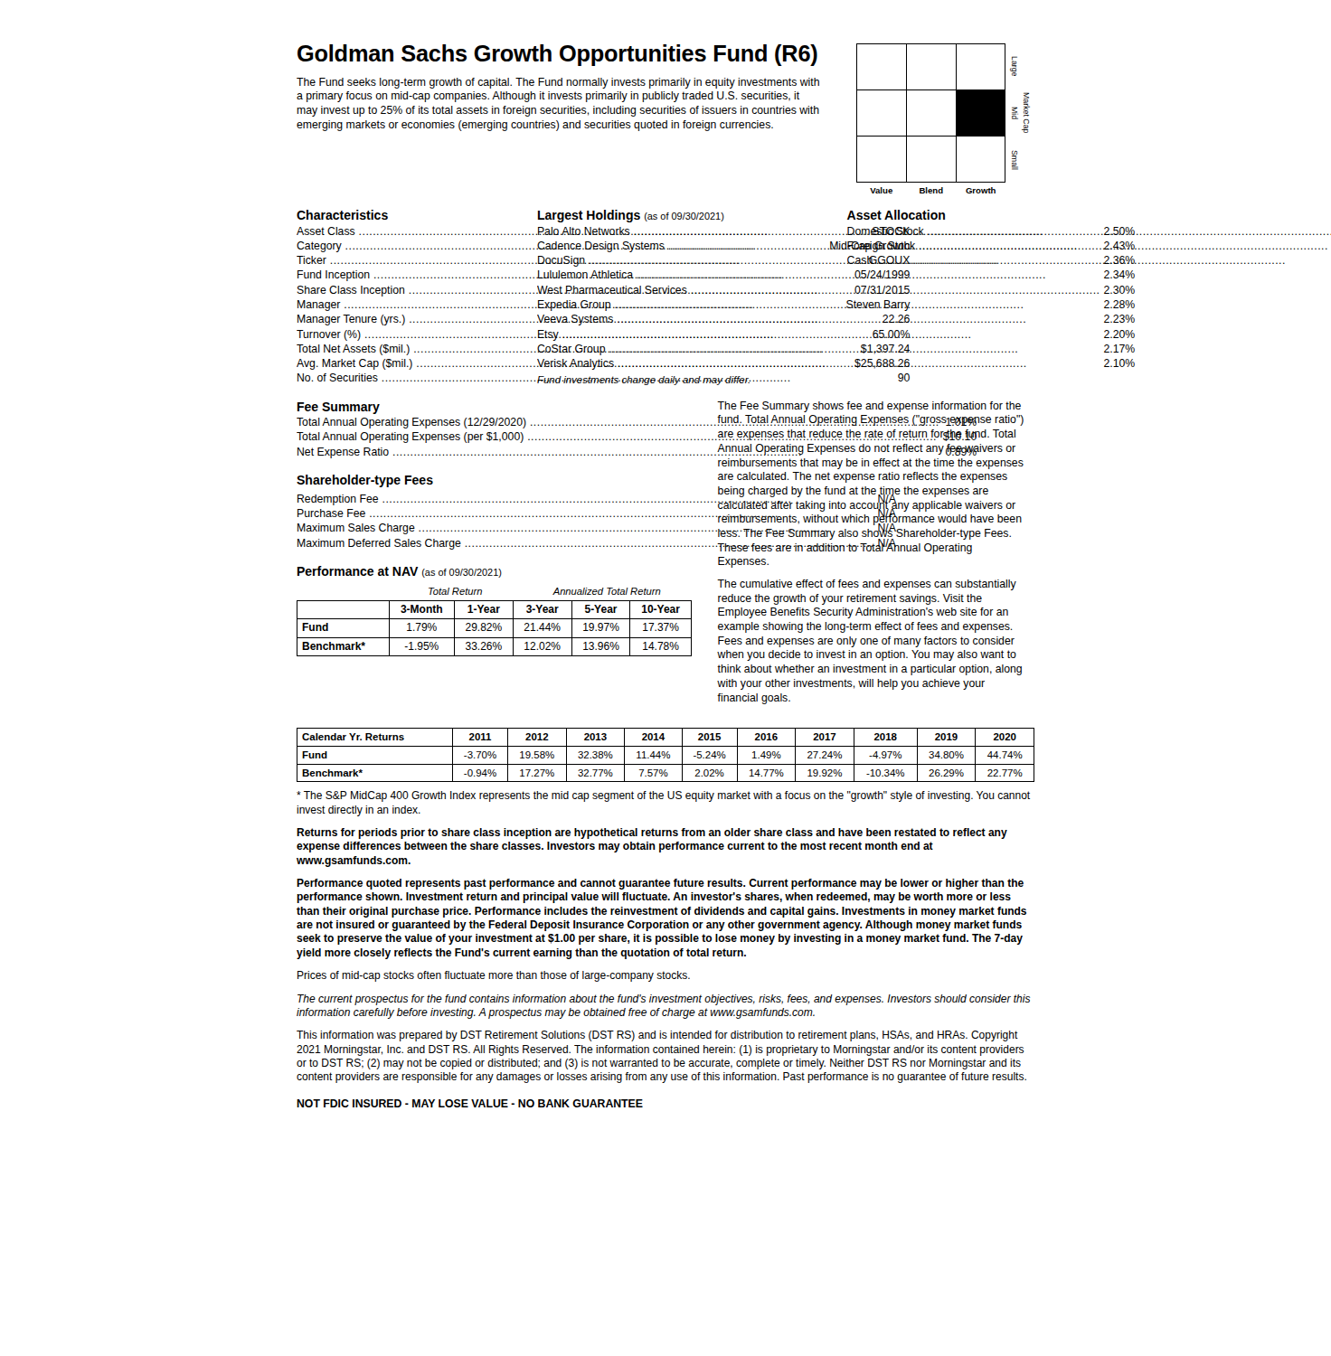Large Mid Small
Market Cap
Value
Blend
Growth
Goldman Sachs Growth Opportunities Fund (R6)
The Fund seeks long-term growth of capital. The Fund normally invests primarily in equity investments with a primary focus on mid-cap companies. Although it invests primarily in publicly traded U.S. securities, it may invest up to 25% of its total assets in foreign securities, including securities of issuers in countries with emerging markets or economies (emerging countries) and securities quoted in foreign currencies.
Characteristics
| Asset Class | STOCK |
| Category | Mid-Cap Growth |
| Ticker | GGOUX |
| Fund Inception | 05/24/1999 |
| Share Class Inception | 07/31/2015 |
| Manager | Steven Barry |
| Manager Tenure (yrs.) | 22.26 |
| Turnover (%) | 65.00% |
| Total Net Assets ($mil.) | $1,397.24 |
| Avg. Market Cap ($mil.) | $25,688.26 |
| No. of Securities | 90 |
Largest Holdings (as of 09/30/2021)
| Palo Alto Networks | 2.50% |
| Cadence Design Systems | 2.43% |
| DocuSign | 2.36% |
| Lululemon Athletica | 2.34% |
| West Pharmaceutical Services | 2.30% |
| Expedia Group | 2.28% |
| Veeva Systems | 2.23% |
| Etsy | 2.20% |
| CoStar Group | 2.17% |
| Verisk Analytics | 2.10% |
Fund investments change daily and may differ.
Asset Allocation
| Domestic Stock | 97.96% |
| Foreign Stock | 1.63% |
| Cash | 0.42% |
Fee Summary
| Total Annual Operating Expenses (12/29/2020) | 1.01% |
| Total Annual Operating Expenses (per $1,000) | $10.10 |
| Net Expense Ratio | 0.89% |
Shareholder-type Fees
| Redemption Fee | N/A |
| Purchase Fee | N/A |
| Maximum Sales Charge | N/A |
| Maximum Deferred Sales Charge | N/A |
Performance at NAV (as of 09/30/2021)
Total Return
Annualized Total Return
| | 3-Month | 1-Year | 3-Year | 5-Year | 10-Year |
| --- | --- | --- | --- | --- | --- |
| Fund | 1.79% | 29.82% | 21.44% | 19.97% | 17.37% |
| Benchmark* | -1.95% | 33.26% | 12.02% | 13.96% | 14.78% |
The Fee Summary shows fee and expense information for the fund. Total Annual Operating Expenses ("gross expense ratio") are expenses that reduce the rate of return for the fund. Total Annual Operating Expenses do not reflect any fee waivers or reimbursements that may be in effect at the time the expenses are calculated. The net expense ratio reflects the expenses being charged by the fund at the time the expenses are calculated after taking into account any applicable waivers or reimbursements, without which performance would have been less. The Fee Summary also shows Shareholder-type Fees. These fees are in addition to Total Annual Operating Expenses.
The cumulative effect of fees and expenses can substantially reduce the growth of your retirement savings. Visit the Employee Benefits Security Administration's web site for an example showing the long-term effect of fees and expenses. Fees and expenses are only one of many factors to consider when you decide to invest in an option. You may also want to think about whether an investment in a particular option, along with your other investments, will help you achieve your financial goals.
| Calendar Yr. Returns | 2011 | 2012 | 2013 | 2014 | 2015 | 2016 | 2017 | 2018 | 2019 | 2020 |
| --- | --- | --- | --- | --- | --- | --- | --- | --- | --- | --- |
| Fund | -3.70% | 19.58% | 32.38% | 11.44% | -5.24% | 1.49% | 27.24% | -4.97% | 34.80% | 44.74% |
| Benchmark* | -0.94% | 17.27% | 32.77% | 7.57% | 2.02% | 14.77% | 19.92% | -10.34% | 26.29% | 22.77% |
* The S&P MidCap 400 Growth Index represents the mid cap segment of the US equity market with a focus on the "growth" style of investing. You cannot invest directly in an index.
Returns for periods prior to share class inception are hypothetical returns from an older share class and have been restated to reflect any expense differences between the share classes. Investors may obtain performance current to the most recent month end at www.gsamfunds.com.
Performance quoted represents past performance and cannot guarantee future results. Current performance may be lower or higher than the performance shown. Investment return and principal value will fluctuate. An investor's shares, when redeemed, may be worth more or less than their original purchase price. Performance includes the reinvestment of dividends and capital gains. Investments in money market funds are not insured or guaranteed by the Federal Deposit Insurance Corporation or any other government agency. Although money market funds seek to preserve the value of your investment at $1.00 per share, it is possible to lose money by investing in a money market fund. The 7-day yield more closely reflects the Fund's current earning than the quotation of total return.
Prices of mid-cap stocks often fluctuate more than those of large-company stocks.
The current prospectus for the fund contains information about the fund's investment objectives, risks, fees, and expenses. Investors should consider this information carefully before investing. A prospectus may be obtained free of charge at www.gsamfunds.com.
This information was prepared by DST Retirement Solutions (DST RS) and is intended for distribution to retirement plans, HSAs, and HRAs. Copyright 2021 Morningstar, Inc. and DST RS. All Rights Reserved. The information contained herein: (1) is proprietary to Morningstar and/or its content providers or to DST RS; (2) may not be copied or distributed; and (3) is not warranted to be accurate, complete or timely. Neither DST RS nor Morningstar and its content providers are responsible for any damages or losses arising from any use of this information. Past performance is no guarantee of future results.
NOT FDIC INSURED - MAY LOSE VALUE - NO BANK GUARANTEE